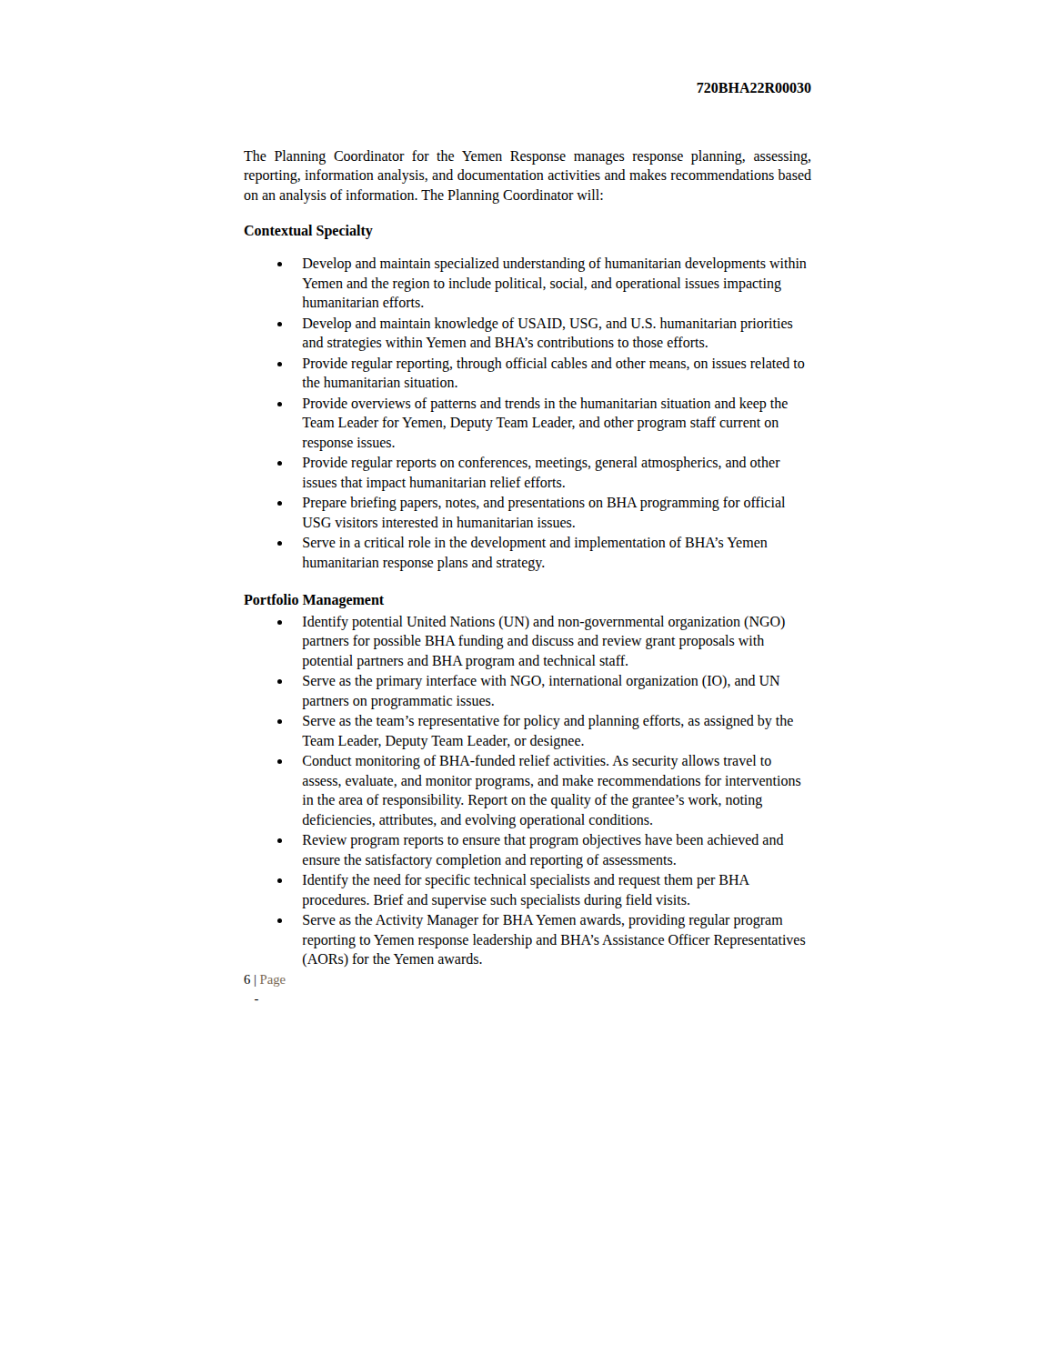720BHA22R00030
The Planning Coordinator for the Yemen Response manages response planning, assessing, reporting, information analysis, and documentation activities and makes recommendations based on an analysis of information. The Planning Coordinator will:
Contextual Specialty
Develop and maintain specialized understanding of humanitarian developments within Yemen and the region to include political, social, and operational issues impacting humanitarian efforts.
Develop and maintain knowledge of USAID, USG, and U.S. humanitarian priorities and strategies within Yemen and BHA’s contributions to those efforts.
Provide regular reporting, through official cables and other means, on issues related to the humanitarian situation.
Provide overviews of patterns and trends in the humanitarian situation and keep the Team Leader for Yemen, Deputy Team Leader, and other program staff current on response issues.
Provide regular reports on conferences, meetings, general atmospherics, and other issues that impact humanitarian relief efforts.
Prepare briefing papers, notes, and presentations on BHA programming for official USG visitors interested in humanitarian issues.
Serve in a critical role in the development and implementation of BHA’s Yemen humanitarian response plans and strategy.
Portfolio Management
Identify potential United Nations (UN) and non-governmental organization (NGO) partners for possible BHA funding and discuss and review grant proposals with potential partners and BHA program and technical staff.
Serve as the primary interface with NGO, international organization (IO), and UN partners on programmatic issues.
Serve as the team’s representative for policy and planning efforts, as assigned by the Team Leader, Deputy Team Leader, or designee.
Conduct monitoring of BHA-funded relief activities. As security allows travel to assess, evaluate, and monitor programs, and make recommendations for interventions in the area of responsibility. Report on the quality of the grantee’s work, noting deficiencies, attributes, and evolving operational conditions.
Review program reports to ensure that program objectives have been achieved and ensure the satisfactory completion and reporting of assessments.
Identify the need for specific technical specialists and request them per BHA procedures. Brief and supervise such specialists during field visits.
Serve as the Activity Manager for BHA Yemen awards, providing regular program reporting to Yemen response leadership and BHA’s Assistance Officer Representatives (AORs) for the Yemen awards.
6 | Page -